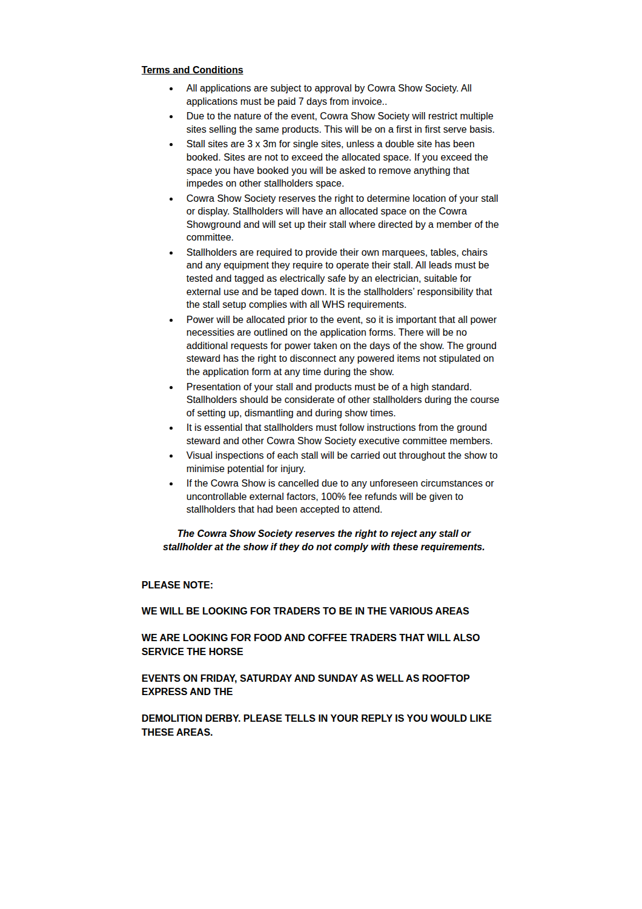Terms and Conditions
All applications are subject to approval by Cowra Show Society. All applications must be paid 7 days from invoice..
Due to the nature of the event, Cowra Show Society will restrict multiple sites selling the same products. This will be on a first in first serve basis.
Stall sites are 3 x 3m for single sites, unless a double site has been booked. Sites are not to exceed the allocated space. If you exceed the space you have booked you will be asked to remove anything that impedes on other stallholders space.
Cowra Show Society reserves the right to determine location of your stall or display. Stallholders will have an allocated space on the Cowra Showground and will set up their stall where directed by a member of the committee.
Stallholders are required to provide their own marquees, tables, chairs and any equipment they require to operate their stall. All leads must be tested and tagged as electrically safe by an electrician, suitable for external use and be taped down. It is the stallholders’ responsibility that the stall setup complies with all WHS requirements.
Power will be allocated prior to the event, so it is important that all power necessities are outlined on the application forms. There will be no additional requests for power taken on the days of the show. The ground steward has the right to disconnect any powered items not stipulated on the application form at any time during the show.
Presentation of your stall and products must be of a high standard. Stallholders should be considerate of other stallholders during the course of setting up, dismantling and during show times.
It is essential that stallholders must follow instructions from the ground steward and other Cowra Show Society executive committee members.
Visual inspections of each stall will be carried out throughout the show to minimise potential for injury.
If the Cowra Show is cancelled due to any unforeseen circumstances or uncontrollable external factors, 100% fee refunds will be given to stallholders that had been accepted to attend.
The Cowra Show Society reserves the right to reject any stall or stallholder at the show if they do not comply with these requirements.
PLEASE NOTE:
WE WILL BE LOOKING FOR TRADERS TO BE IN THE VARIOUS AREAS
WE ARE LOOKING FOR FOOD AND COFFEE TRADERS THAT WILL ALSO SERVICE THE HORSE
EVENTS ON FRIDAY, SATURDAY AND SUNDAY AS WELL AS ROOFTOP EXPRESS AND THE
DEMOLITION DERBY. PLEASE TELLS IN YOUR REPLY IS YOU WOULD LIKE THESE AREAS.